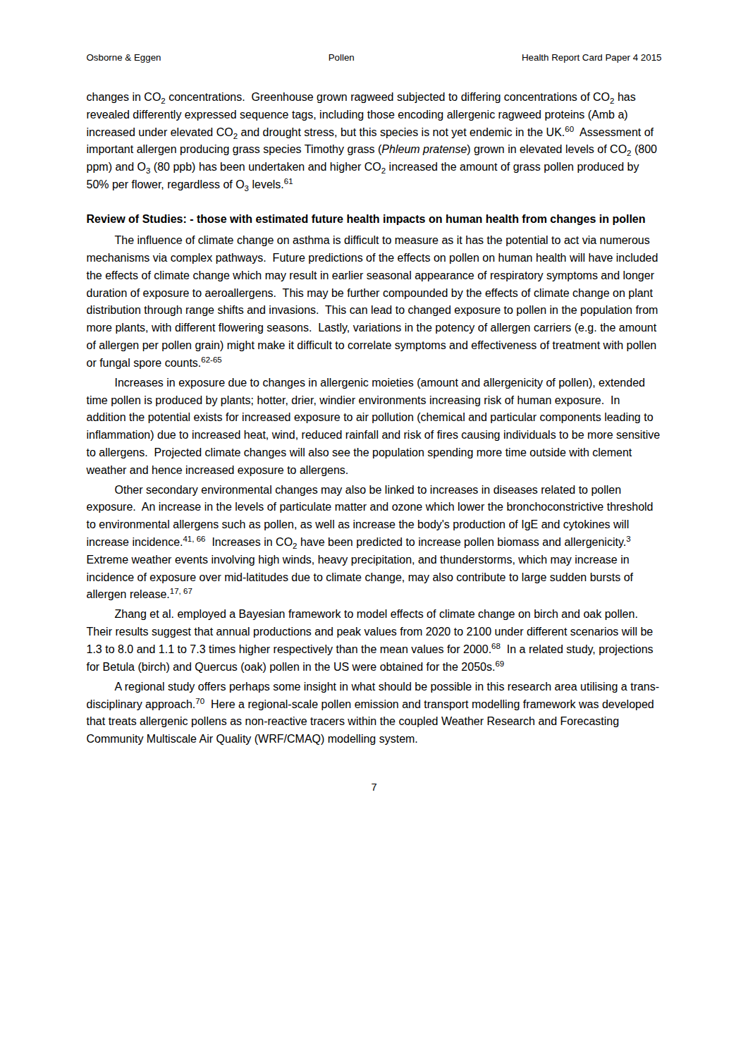Osborne & Eggen Pollen Health Report Card Paper 4 2015
changes in CO2 concentrations. Greenhouse grown ragweed subjected to differing concentrations of CO2 has revealed differently expressed sequence tags, including those encoding allergenic ragweed proteins (Amb a) increased under elevated CO2 and drought stress, but this species is not yet endemic in the UK.60 Assessment of important allergen producing grass species Timothy grass (Phleum pratense) grown in elevated levels of CO2 (800 ppm) and O3 (80 ppb) has been undertaken and higher CO2 increased the amount of grass pollen produced by 50% per flower, regardless of O3 levels.61
Review of Studies: - those with estimated future health impacts on human health from changes in pollen
The influence of climate change on asthma is difficult to measure as it has the potential to act via numerous mechanisms via complex pathways. Future predictions of the effects on pollen on human health will have included the effects of climate change which may result in earlier seasonal appearance of respiratory symptoms and longer duration of exposure to aeroallergens. This may be further compounded by the effects of climate change on plant distribution through range shifts and invasions. This can lead to changed exposure to pollen in the population from more plants, with different flowering seasons. Lastly, variations in the potency of allergen carriers (e.g. the amount of allergen per pollen grain) might make it difficult to correlate symptoms and effectiveness of treatment with pollen or fungal spore counts.62-65
Increases in exposure due to changes in allergenic moieties (amount and allergenicity of pollen), extended time pollen is produced by plants; hotter, drier, windier environments increasing risk of human exposure. In addition the potential exists for increased exposure to air pollution (chemical and particular components leading to inflammation) due to increased heat, wind, reduced rainfall and risk of fires causing individuals to be more sensitive to allergens. Projected climate changes will also see the population spending more time outside with clement weather and hence increased exposure to allergens.
Other secondary environmental changes may also be linked to increases in diseases related to pollen exposure. An increase in the levels of particulate matter and ozone which lower the bronchoconstrictive threshold to environmental allergens such as pollen, as well as increase the body's production of IgE and cytokines will increase incidence.41, 66 Increases in CO2 have been predicted to increase pollen biomass and allergenicity.3 Extreme weather events involving high winds, heavy precipitation, and thunderstorms, which may increase in incidence of exposure over mid-latitudes due to climate change, may also contribute to large sudden bursts of allergen release.17, 67
Zhang et al. employed a Bayesian framework to model effects of climate change on birch and oak pollen. Their results suggest that annual productions and peak values from 2020 to 2100 under different scenarios will be 1.3 to 8.0 and 1.1 to 7.3 times higher respectively than the mean values for 2000.68 In a related study, projections for Betula (birch) and Quercus (oak) pollen in the US were obtained for the 2050s.69
A regional study offers perhaps some insight in what should be possible in this research area utilising a trans-disciplinary approach.70 Here a regional-scale pollen emission and transport modelling framework was developed that treats allergenic pollens as non-reactive tracers within the coupled Weather Research and Forecasting Community Multiscale Air Quality (WRF/CMAQ) modelling system.
7